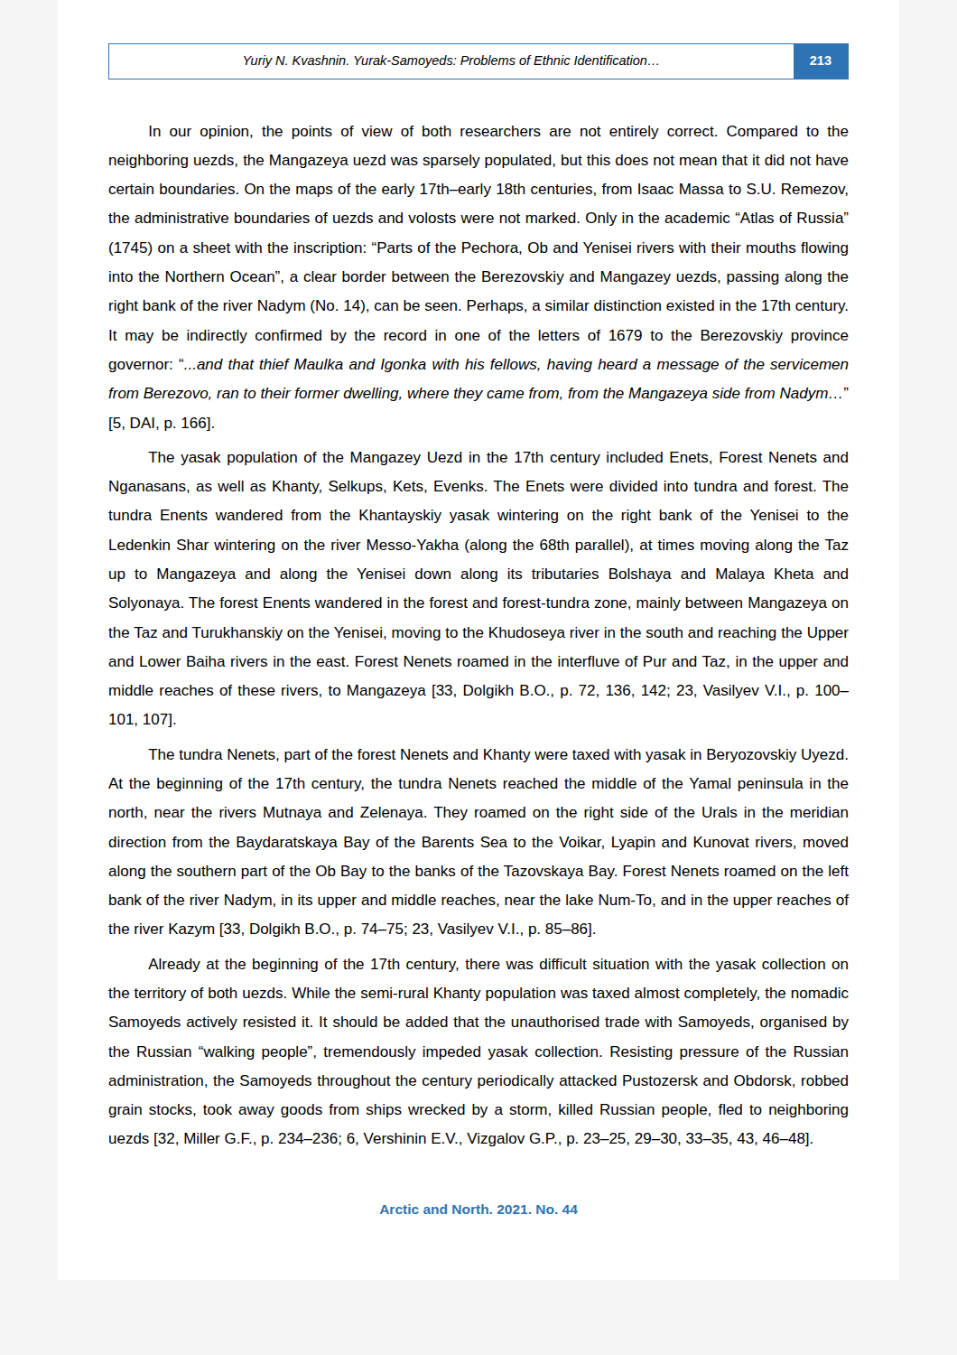Yuriy N. Kvashnin. Yurak-Samoyeds: Problems of Ethnic Identification…
213
In our opinion, the points of view of both researchers are not entirely correct. Compared to the neighboring uezds, the Mangazeya uezd was sparsely populated, but this does not mean that it did not have certain boundaries. On the maps of the early 17th–early 18th centuries, from Isaac Massa to S.U. Remezov, the administrative boundaries of uezds and volosts were not marked. Only in the academic “Atlas of Russia” (1745) on a sheet with the inscription: “Parts of the Pechora, Ob and Yenisei rivers with their mouths flowing into the Northern Ocean”, a clear border between the Berezovskiy and Mangazey uezds, passing along the right bank of the river Nadym (No. 14), can be seen. Perhaps, a similar distinction existed in the 17th century. It may be indirectly confirmed by the record in one of the letters of 1679 to the Berezovskiy province governor: “...and that thief Maulka and Igonka with his fellows, having heard a message of the servicemen from Berezovo, ran to their former dwelling, where they came from, from the Mangazeya side from Nadym…” [5, DAI, p. 166].
The yasak population of the Mangazey Uezd in the 17th century included Enets, Forest Nenets and Nganasans, as well as Khanty, Selkups, Kets, Evenks. The Enets were divided into tundra and forest. The tundra Enents wandered from the Khantayskiy yasak wintering on the right bank of the Yenisei to the Ledenkin Shar wintering on the river Messo-Yakha (along the 68th parallel), at times moving along the Taz up to Mangazeya and along the Yenisei down along its tributaries Bolshaya and Malaya Kheta and Solyonaya. The forest Enents wandered in the forest and forest-tundra zone, mainly between Mangazeya on the Taz and Turukhanskiy on the Yenisei, moving to the Khudoseya river in the south and reaching the Upper and Lower Baiha rivers in the east. Forest Nenets roamed in the interfluve of Pur and Taz, in the upper and middle reaches of these rivers, to Mangazeya [33, Dolgikh B.O., p. 72, 136, 142; 23, Vasilyev V.I., p. 100–101, 107].
The tundra Nenets, part of the forest Nenets and Khanty were taxed with yasak in Beryozovskiy Uyezd. At the beginning of the 17th century, the tundra Nenets reached the middle of the Yamal peninsula in the north, near the rivers Mutnaya and Zelenaya. They roamed on the right side of the Urals in the meridian direction from the Baydaratskaya Bay of the Barents Sea to the Voikar, Lyapin and Kunovat rivers, moved along the southern part of the Ob Bay to the banks of the Tazovskaya Bay. Forest Nenets roamed on the left bank of the river Nadym, in its upper and middle reaches, near the lake Num-To, and in the upper reaches of the river Kazym [33, Dolgikh B.O., p. 74–75; 23, Vasilyev V.I., p. 85–86].
Already at the beginning of the 17th century, there was difficult situation with the yasak collection on the territory of both uezds. While the semi-rural Khanty population was taxed almost completely, the nomadic Samoyeds actively resisted it. It should be added that the unauthorised trade with Samoyeds, organised by the Russian “walking people”, tremendously impeded yasak collection. Resisting pressure of the Russian administration, the Samoyeds throughout the century periodically attacked Pustozersk and Obdorsk, robbed grain stocks, took away goods from ships wrecked by a storm, killed Russian people, fled to neighboring uezds [32, Miller G.F., p. 234–236; 6, Vershinin E.V., Vizgalov G.P., p. 23–25, 29–30, 33–35, 43, 46–48].
Arctic and North. 2021. No. 44